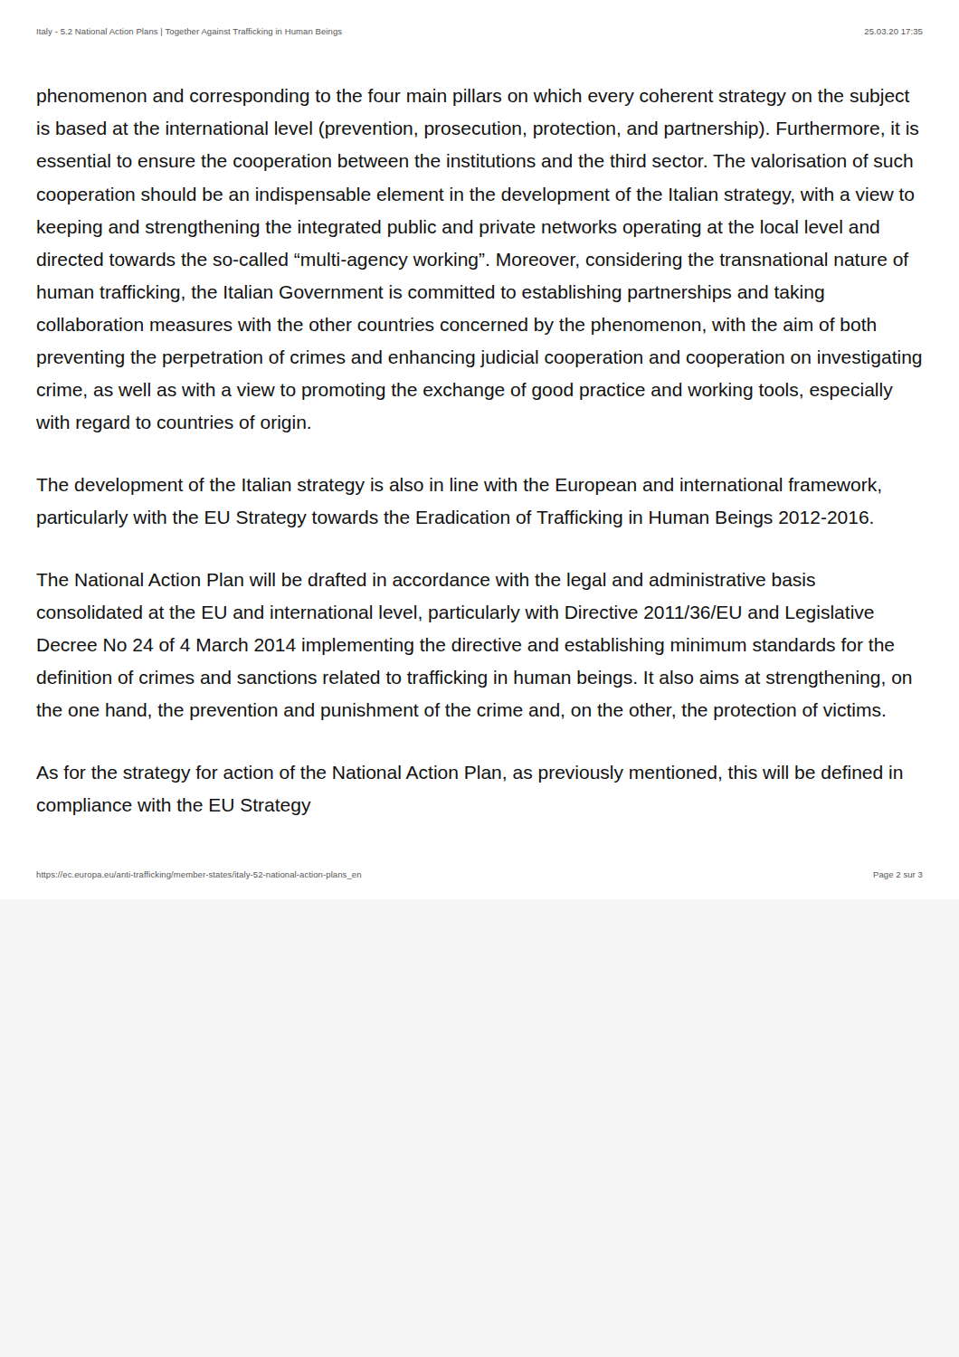Italy - 5.2 National Action Plans | Together Against Trafficking in Human Beings 25.03.20 17:35
phenomenon and corresponding to the four main pillars on which every coherent strategy on the subject is based at the international level (prevention, prosecution, protection, and partnership). Furthermore, it is essential to ensure the cooperation between the institutions and the third sector. The valorisation of such cooperation should be an indispensable element in the development of the Italian strategy, with a view to keeping and strengthening the integrated public and private networks operating at the local level and directed towards the so-called “multi-agency working”. Moreover, considering the transnational nature of human trafficking, the Italian Government is committed to establishing partnerships and taking collaboration measures with the other countries concerned by the phenomenon, with the aim of both preventing the perpetration of crimes and enhancing judicial cooperation and cooperation on investigating crime, as well as with a view to promoting the exchange of good practice and working tools, especially with regard to countries of origin.
The development of the Italian strategy is also in line with the European and international framework, particularly with the EU Strategy towards the Eradication of Trafficking in Human Beings 2012-2016.
The National Action Plan will be drafted in accordance with the legal and administrative basis consolidated at the EU and international level, particularly with Directive 2011/36/EU and Legislative Decree No 24 of 4 March 2014 implementing the directive and establishing minimum standards for the definition of crimes and sanctions related to trafficking in human beings. It also aims at strengthening, on the one hand, the prevention and punishment of the crime and, on the other, the protection of victims.
As for the strategy for action of the National Action Plan, as previously mentioned, this will be defined in compliance with the EU Strategy
https://ec.europa.eu/anti-trafficking/member-states/italy-52-national-action-plans_en Page 2 sur 3